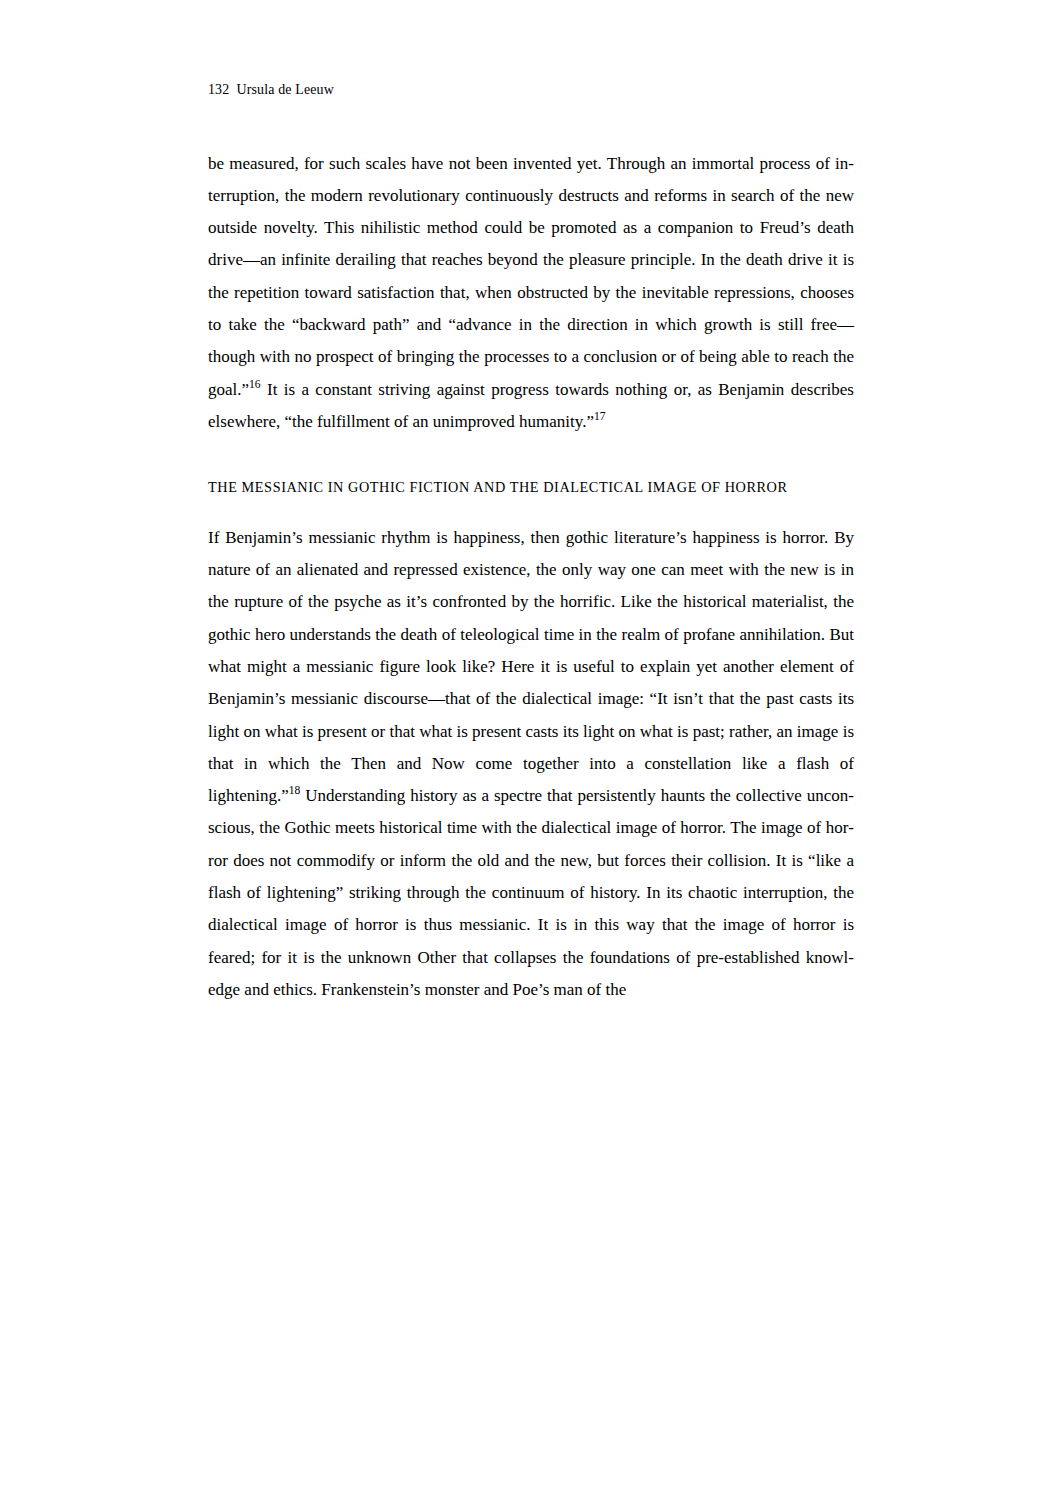132 Ursula de Leeuw
be measured, for such scales have not been invented yet. Through an immortal process of interruption, the modern revolutionary continuously destructs and reforms in search of the new outside novelty. This nihilistic method could be promoted as a companion to Freud’s death drive—an infinite derailing that reaches beyond the pleasure principle. In the death drive it is the repetition toward satisfaction that, when obstructed by the inevitable repressions, chooses to take the “backward path” and “advance in the direction in which growth is still free—though with no prospect of bringing the processes to a conclusion or of being able to reach the goal.”16 It is a constant striving against progress towards nothing or, as Benjamin describes elsewhere, “the fulfillment of an unimproved humanity.”17
The Messianic in Gothic Fiction and the Dialectical Image of Horror
If Benjamin’s messianic rhythm is happiness, then gothic literature’s happiness is horror. By nature of an alienated and repressed existence, the only way one can meet with the new is in the rupture of the psyche as it’s confronted by the horrific. Like the historical materialist, the gothic hero understands the death of teleological time in the realm of profane annihilation. But what might a messianic figure look like? Here it is useful to explain yet another element of Benjamin’s messianic discourse—that of the dialectical image: “It isn’t that the past casts its light on what is present or that what is present casts its light on what is past; rather, an image is that in which the Then and Now come together into a constellation like a flash of lightening.”18 Understanding history as a spectre that persistently haunts the collective unconscious, the Gothic meets historical time with the dialectical image of horror. The image of horror does not commodify or inform the old and the new, but forces their collision. It is “like a flash of lightening” striking through the continuum of history. In its chaotic interruption, the dialectical image of horror is thus messianic. It is in this way that the image of horror is feared; for it is the unknown Other that collapses the foundations of pre-established knowledge and ethics. Frankenstein’s monster and Poe’s man of the